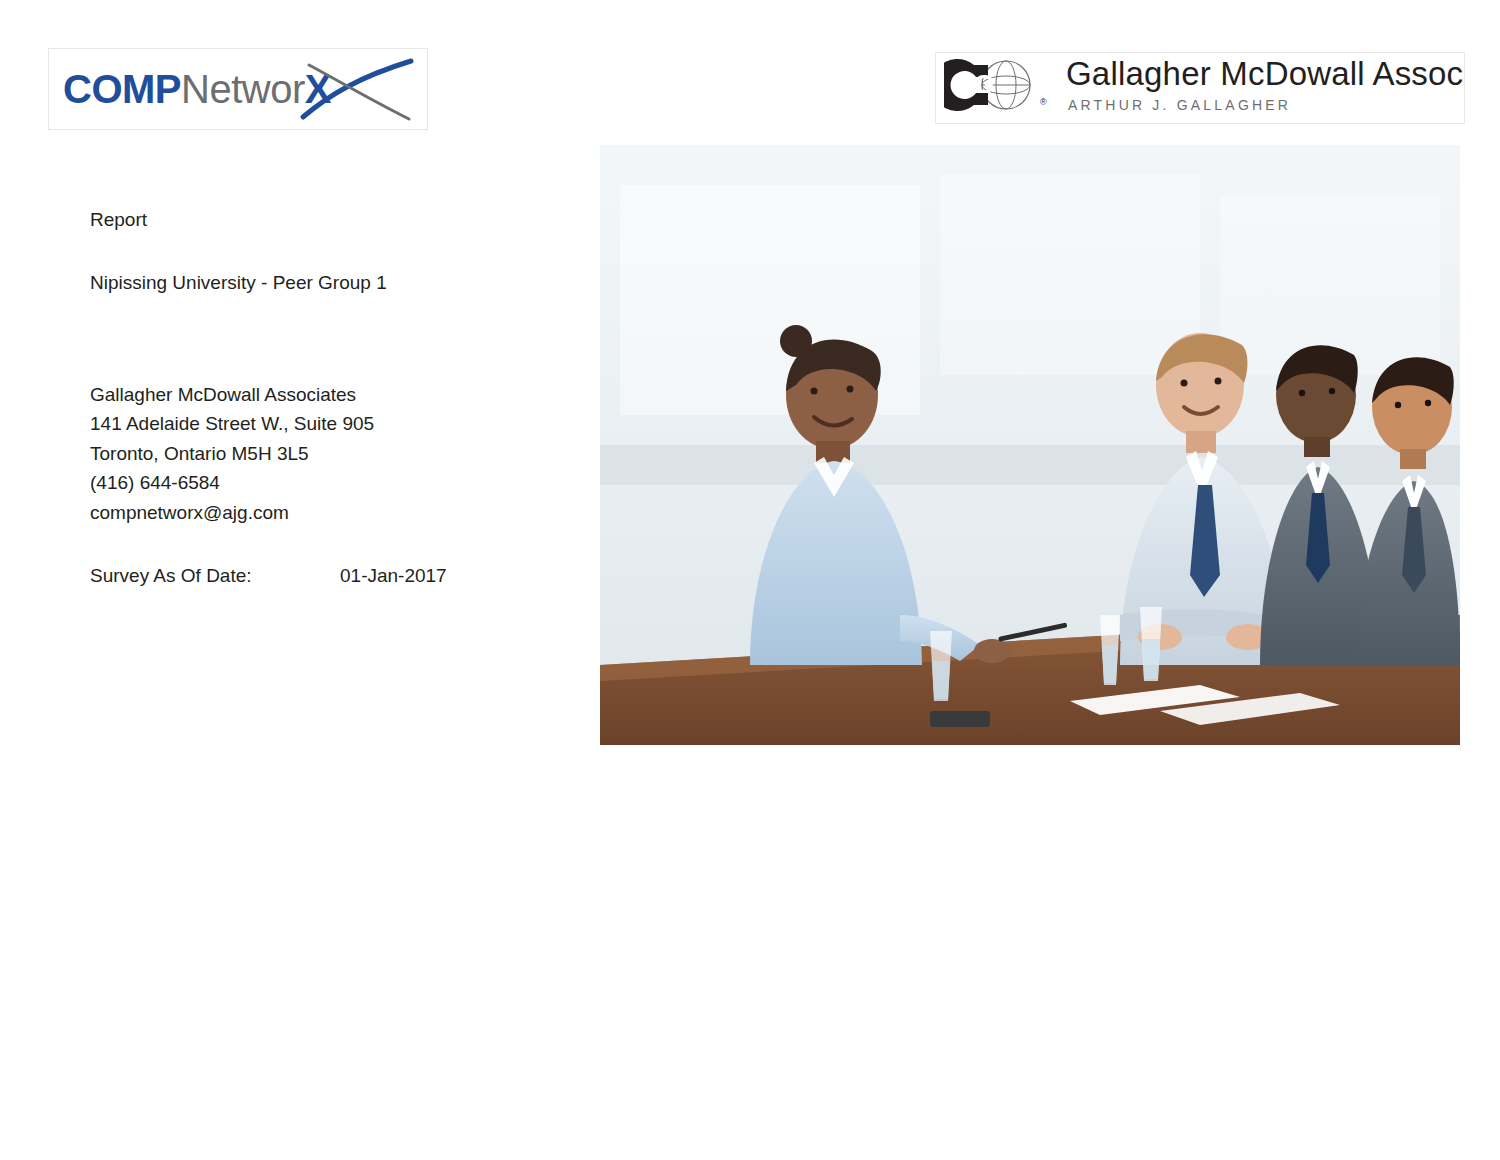COMP Networ X
G ®
Gallagher McDowall Associates
ARTHUR J. GALLAGHER
Report
Nipissing University - Peer Group 1
Gallagher McDowall Associates
141 Adelaide Street W., Suite 905
Toronto, Ontario M5H 3L5
(416) 644-6584
compnetworx@ajg.com
Survey As Of Date: 01-Jan-2017